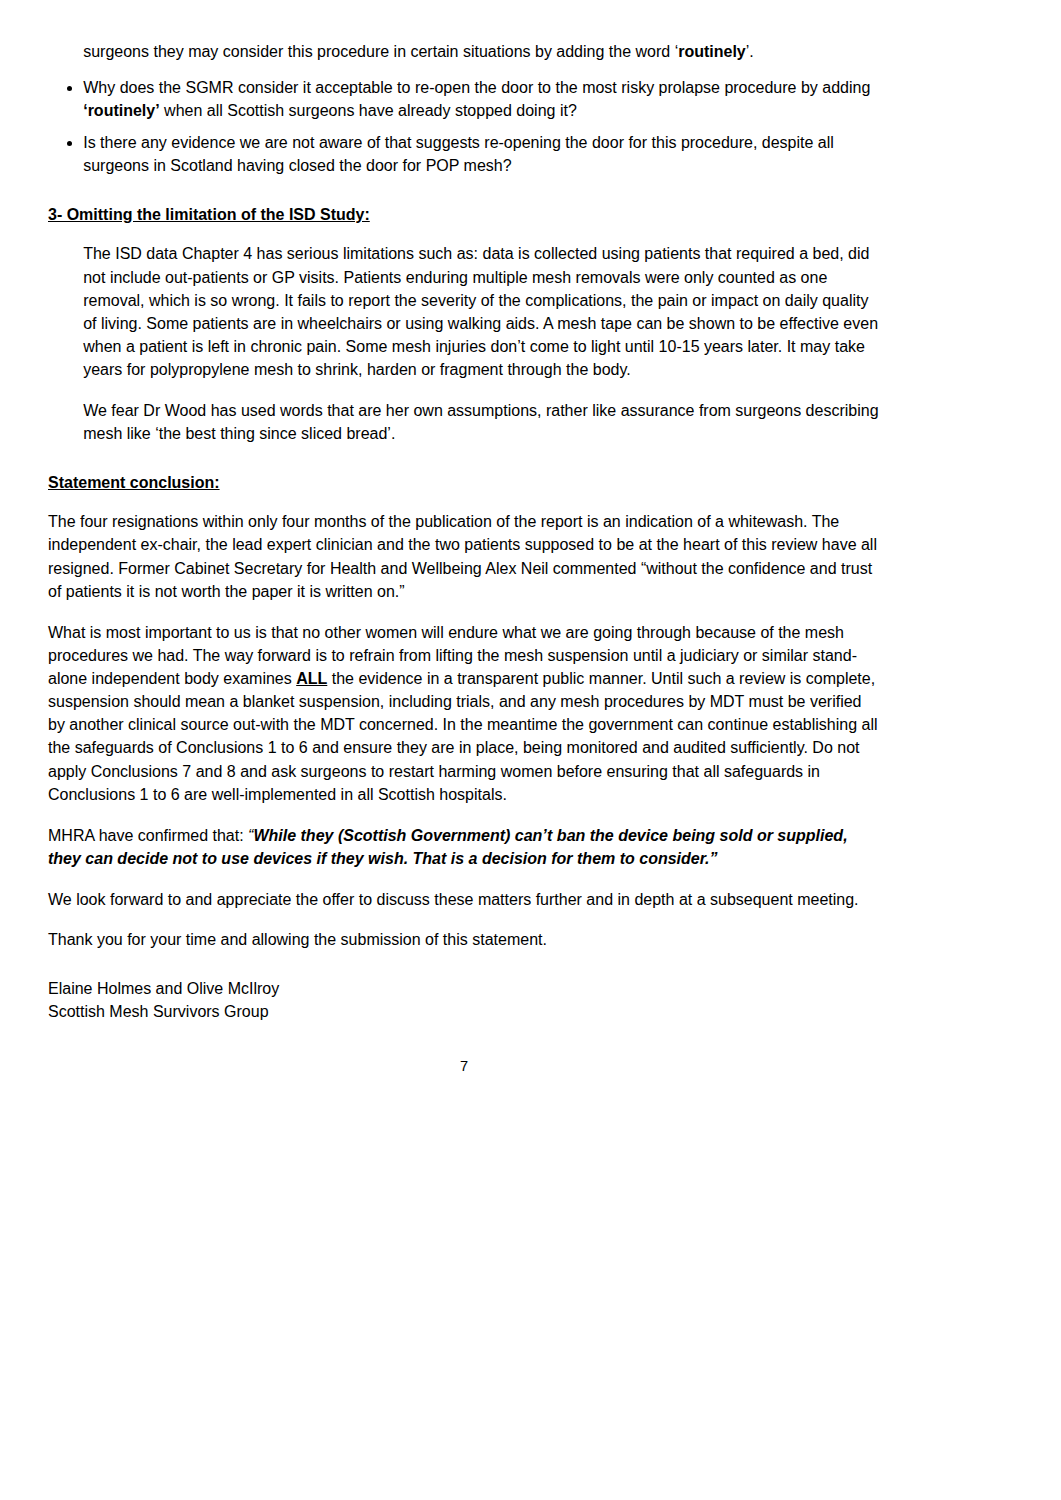surgeons they may consider this procedure in certain situations by adding the word ‘routinely’.
Why does the SGMR consider it acceptable to re-open the door to the most risky prolapse procedure by adding ‘routinely’ when all Scottish surgeons have already stopped doing it?
Is there any evidence we are not aware of that suggests re-opening the door for this procedure, despite all surgeons in Scotland having closed the door for POP mesh?
3- Omitting the limitation of the ISD Study:
The ISD data Chapter 4 has serious limitations such as: data is collected using patients that required a bed, did not include out-patients or GP visits. Patients enduring multiple mesh removals were only counted as one removal, which is so wrong. It fails to report the severity of the complications, the pain or impact on daily quality of living. Some patients are in wheelchairs or using walking aids. A mesh tape can be shown to be effective even when a patient is left in chronic pain. Some mesh injuries don’t come to light until 10-15 years later. It may take years for polypropylene mesh to shrink, harden or fragment through the body.
We fear Dr Wood has used words that are her own assumptions, rather like assurance from surgeons describing mesh like ‘the best thing since sliced bread’.
Statement conclusion:
The four resignations within only four months of the publication of the report is an indication of a whitewash. The independent ex-chair, the lead expert clinician and the two patients supposed to be at the heart of this review have all resigned. Former Cabinet Secretary for Health and Wellbeing Alex Neil commented “without the confidence and trust of patients it is not worth the paper it is written on.”
What is most important to us is that no other women will endure what we are going through because of the mesh procedures we had. The way forward is to refrain from lifting the mesh suspension until a judiciary or similar stand-alone independent body examines ALL the evidence in a transparent public manner. Until such a review is complete, suspension should mean a blanket suspension, including trials, and any mesh procedures by MDT must be verified by another clinical source out-with the MDT concerned. In the meantime the government can continue establishing all the safeguards of Conclusions 1 to 6 and ensure they are in place, being monitored and audited sufficiently. Do not apply Conclusions 7 and 8 and ask surgeons to restart harming women before ensuring that all safeguards in Conclusions 1 to 6 are well-implemented in all Scottish hospitals.
MHRA have confirmed that: “While they (Scottish Government) can’t ban the device being sold or supplied, they can decide not to use devices if they wish. That is a decision for them to consider.”
We look forward to and appreciate the offer to discuss these matters further and in depth at a subsequent meeting.
Thank you for your time and allowing the submission of this statement.
Elaine Holmes and Olive McIlroy
Scottish Mesh Survivors Group
7